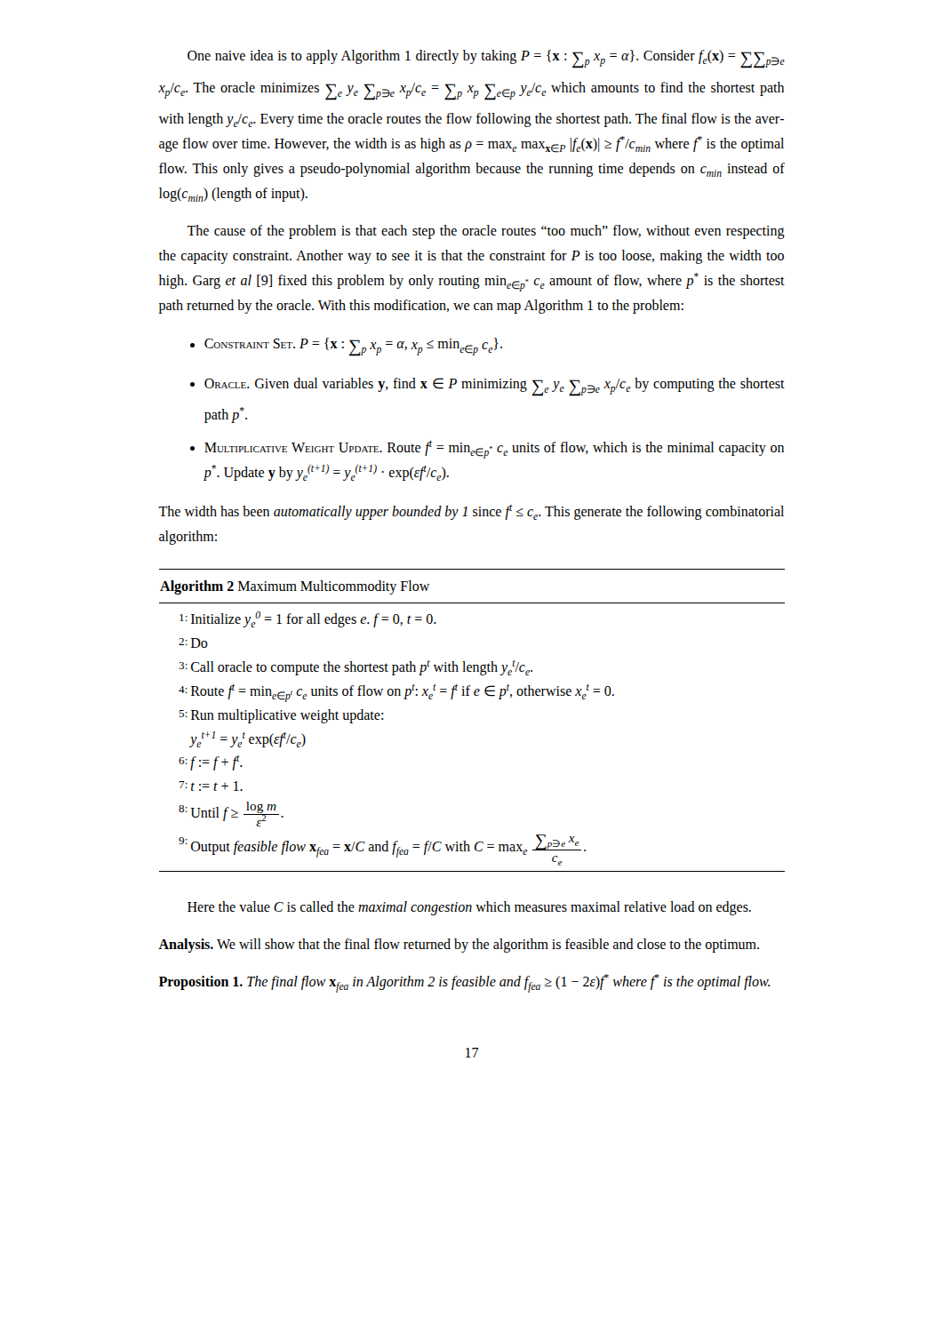One naive idea is to apply Algorithm 1 directly by taking P = {x : ∑p xp = α}. Consider fe(x) = ∑∑p∋e xp/ce. The oracle minimizes ∑e ye ∑p∋e xp/ce = ∑p xp ∑e∈p ye/ce which amounts to find the shortest path with length ye/ce. Every time the oracle routes the flow following the shortest path. The final flow is the average flow over time. However, the width is as high as ρ = maxe maxx∈P |fe(x)| ≥ f*/cmin where f* is the optimal flow. This only gives a pseudo-polynomial algorithm because the running time depends on cmin instead of log(cmin) (length of input).
The cause of the problem is that each step the oracle routes “too much” flow, without even respecting the capacity constraint. Another way to see it is that the constraint for P is too loose, making the width too high. Garg et al [9] fixed this problem by only routing mine∈p* ce amount of flow, where p* is the shortest path returned by the oracle. With this modification, we can map Algorithm 1 to the problem:
Constraint Set. P = {x : ∑p xp = α, xp ≤ mine∈p ce}.
Oracle. Given dual variables y, find x ∈ P minimizing ∑e ye ∑p∋e xp/ce by computing the shortest path p*.
Multiplicative Weight Update. Route ft = mine∈p* ce units of flow, which is the minimal capacity on p*. Update y by ye(t+1) = ye(t+1) · exp(εft/ce).
The width has been automatically upper bounded by 1 since ft ≤ ce. This generate the following combinatorial algorithm:
Algorithm 2 Maximum Multicommodity Flow
| 1: | Initialize y e 0 = 1 for all edges e . f = 0, t = 0. |
| 2: | Do |
| 3: | Call oracle to compute the shortest path p t with length y e t / c e . |
| 4: | Route f t = min e ∈ p t c e units of flow on p t : x e t = f t if e ∈ p t , otherwise x e t = 0. |
| 5: | Run multiplicative weight update: |
| | y e t+1 = y e t exp( εf t / c e ) |
| 6: | f := f + f t . |
| 7: | t := t + 1. |
| 8: | Until f ≥ log m ε 2 . |
| 9: | Output feasible flow x fea = x / C and f fea = f / C with C = max e ∑ p ∋ e x e c e . |
Here the value C is called the maximal congestion which measures maximal relative load on edges.
Analysis. We will show that the final flow returned by the algorithm is feasible and close to the optimum.
Proposition 1. The final flow xfea in Algorithm 2 is feasible and ffea ≥ (1 − 2ε)f* where f* is the optimal flow.
17